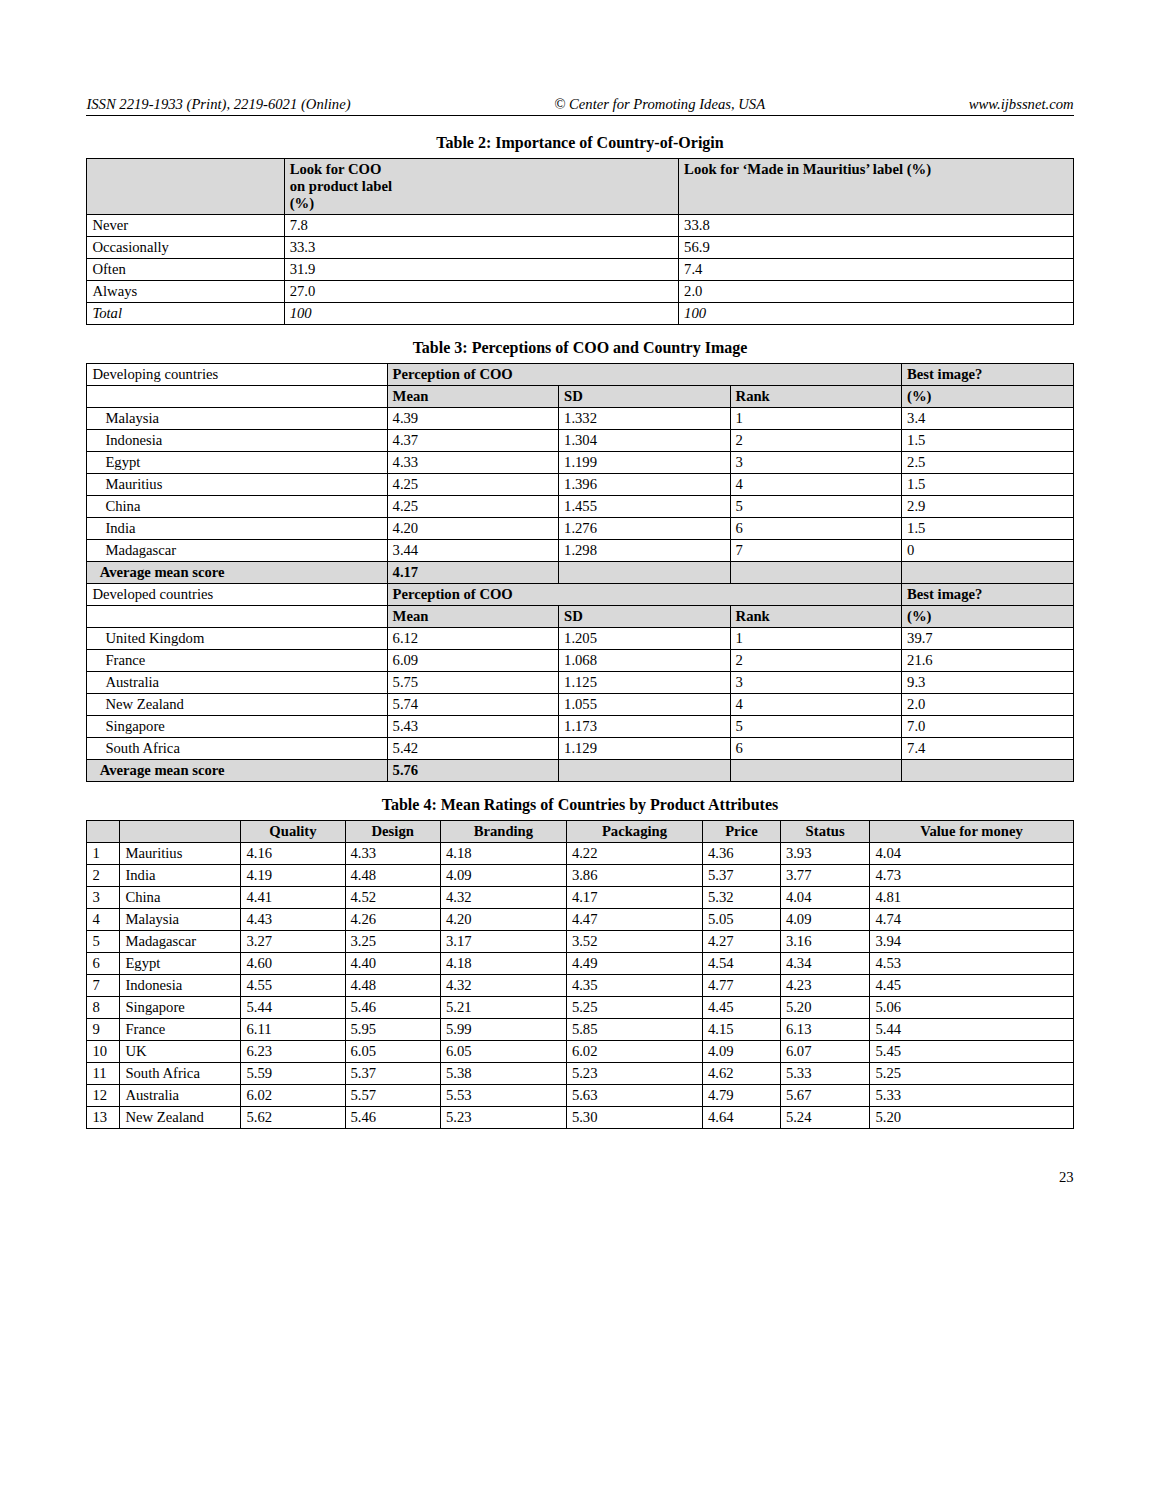ISSN 2219-1933 (Print), 2219-6021 (Online) © Center for Promoting Ideas, USA www.ijbssnet.com
Table 2: Importance of Country-of-Origin
| | Look for COO on product label (%) | Look for ‘Made in Mauritius’ label (%) |
| Never | 7.8 | 33.8 |
| Occasionally | 33.3 | 56.9 |
| Often | 31.9 | 7.4 |
| Always | 27.0 | 2.0 |
| Total | 100 | 100 |
Table 3: Perceptions of COO and Country Image
| Developing countries | Perception of COO | Best image? |
| | Mean | SD | Rank | (%) |
| Malaysia | 4.39 | 1.332 | 1 | 3.4 |
| Indonesia | 4.37 | 1.304 | 2 | 1.5 |
| Egypt | 4.33 | 1.199 | 3 | 2.5 |
| Mauritius | 4.25 | 1.396 | 4 | 1.5 |
| China | 4.25 | 1.455 | 5 | 2.9 |
| India | 4.20 | 1.276 | 6 | 1.5 |
| Madagascar | 3.44 | 1.298 | 7 | 0 |
| Average mean score | 4.17 | | | |
| Developed countries | Perception of COO | Best image? |
| | Mean | SD | Rank | (%) |
| United Kingdom | 6.12 | 1.205 | 1 | 39.7 |
| France | 6.09 | 1.068 | 2 | 21.6 |
| Australia | 5.75 | 1.125 | 3 | 9.3 |
| New Zealand | 5.74 | 1.055 | 4 | 2.0 |
| Singapore | 5.43 | 1.173 | 5 | 7.0 |
| South Africa | 5.42 | 1.129 | 6 | 7.4 |
| Average mean score | 5.76 | | | |
Table 4: Mean Ratings of Countries by Product Attributes
| | | Quality | Design | Branding | Packaging | Price | Status | Value for money |
| 1 | Mauritius | 4.16 | 4.33 | 4.18 | 4.22 | 4.36 | 3.93 | 4.04 |
| 2 | India | 4.19 | 4.48 | 4.09 | 3.86 | 5.37 | 3.77 | 4.73 |
| 3 | China | 4.41 | 4.52 | 4.32 | 4.17 | 5.32 | 4.04 | 4.81 |
| 4 | Malaysia | 4.43 | 4.26 | 4.20 | 4.47 | 5.05 | 4.09 | 4.74 |
| 5 | Madagascar | 3.27 | 3.25 | 3.17 | 3.52 | 4.27 | 3.16 | 3.94 |
| 6 | Egypt | 4.60 | 4.40 | 4.18 | 4.49 | 4.54 | 4.34 | 4.53 |
| 7 | Indonesia | 4.55 | 4.48 | 4.32 | 4.35 | 4.77 | 4.23 | 4.45 |
| 8 | Singapore | 5.44 | 5.46 | 5.21 | 5.25 | 4.45 | 5.20 | 5.06 |
| 9 | France | 6.11 | 5.95 | 5.99 | 5.85 | 4.15 | 6.13 | 5.44 |
| 10 | UK | 6.23 | 6.05 | 6.05 | 6.02 | 4.09 | 6.07 | 5.45 |
| 11 | South Africa | 5.59 | 5.37 | 5.38 | 5.23 | 4.62 | 5.33 | 5.25 |
| 12 | Australia | 6.02 | 5.57 | 5.53 | 5.63 | 4.79 | 5.67 | 5.33 |
| 13 | New Zealand | 5.62 | 5.46 | 5.23 | 5.30 | 4.64 | 5.24 | 5.20 |
23